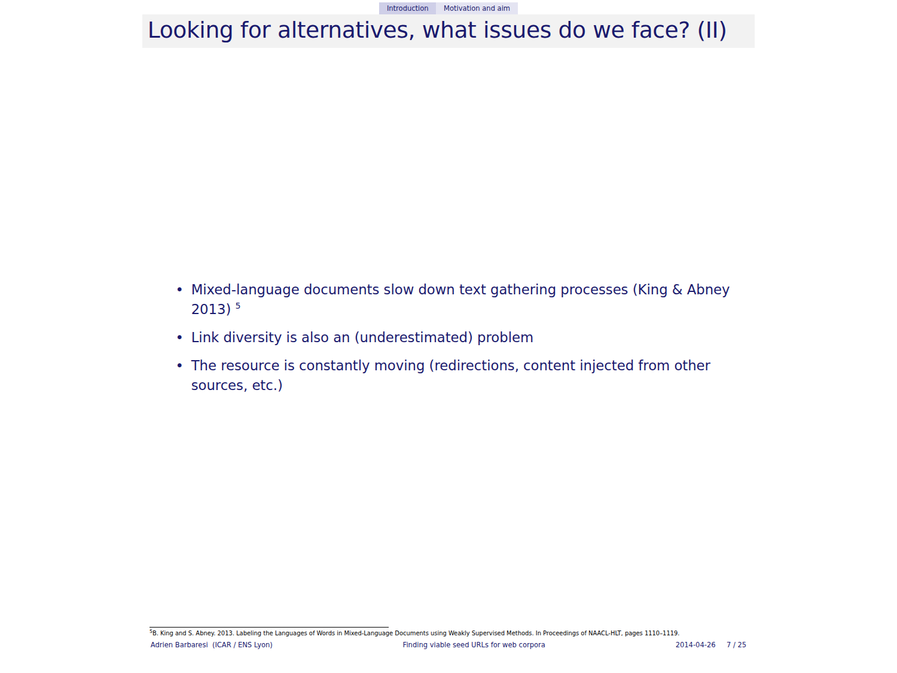Introduction
Motivation and aim
Looking for alternatives, what issues do we face? (II)
Mixed-language documents slow down text gathering processes (King & Abney 2013) 5
Link diversity is also an (underestimated) problem
The resource is constantly moving (redirections, content injected from other sources, etc.)
5B. King and S. Abney. 2013. Labeling the Languages of Words in Mixed-Language Documents using Weakly Supervised Methods. In Proceedings of NAACL-HLT, pages 1110–1119.
Adrien Barbaresi (ICAR / ENS Lyon)
Finding viable seed URLs for web corpora
2014-04-267 / 25